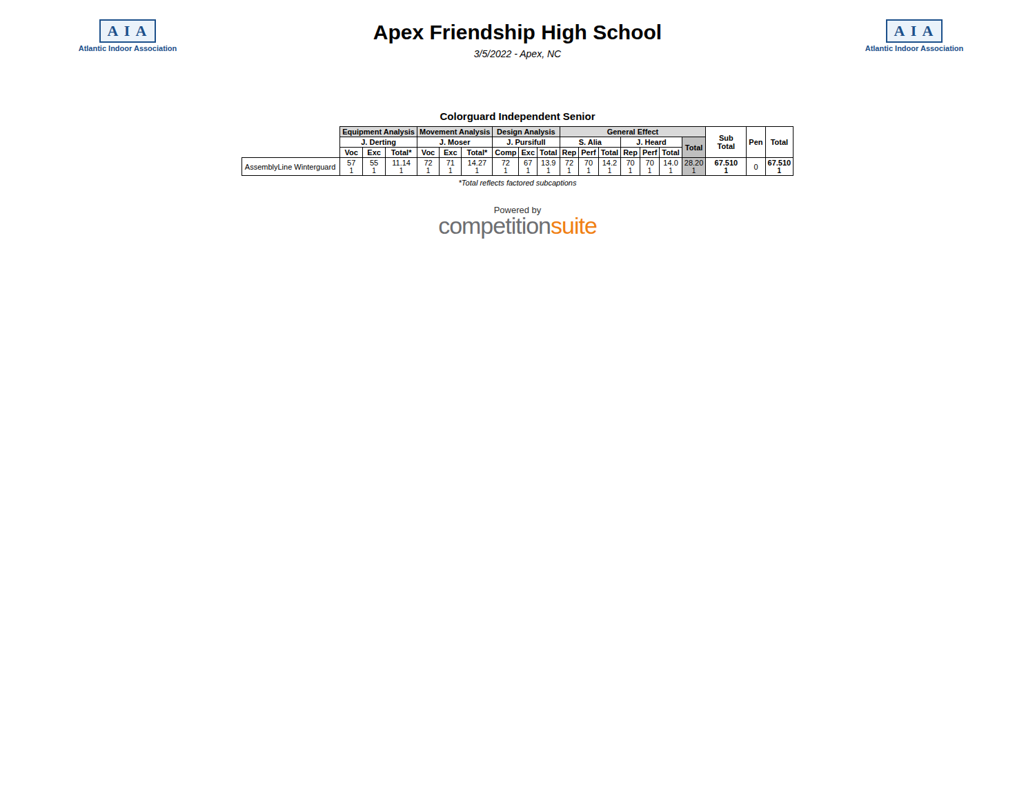A I A
Atlantic Indoor Association
A I A
Atlantic Indoor Association
Apex Friendship High School
3/5/2022 - Apex, NC
Colorguard Independent Senior
| | Equipment Analysis | Movement Analysis | Design Analysis | General Effect | Sub Total | Pen | Total |
| --- | --- | --- | --- | --- | --- | --- | --- |
| J. Derting | J. Moser | J. Pursifull | S. Alia | J. Heard | Total |
| Voc | Exc | Total* | Voc | Exc | Total* | Comp | Exc | Total | Rep | Perf | Total | Rep | Perf | Total |
| AssemblyLine Winterguard | 57 1 | 55 1 | 11.14 1 | 72 1 | 71 1 | 14.27 1 | 72 1 | 67 1 | 13.9 1 | 72 1 | 70 1 | 14.2 1 | 70 1 | 70 1 | 14.0 1 | 28.20 1 | 67.510 1 | 0 | 67.510 1 |
*Total reflects factored subcaptions
Powered by
competition suite